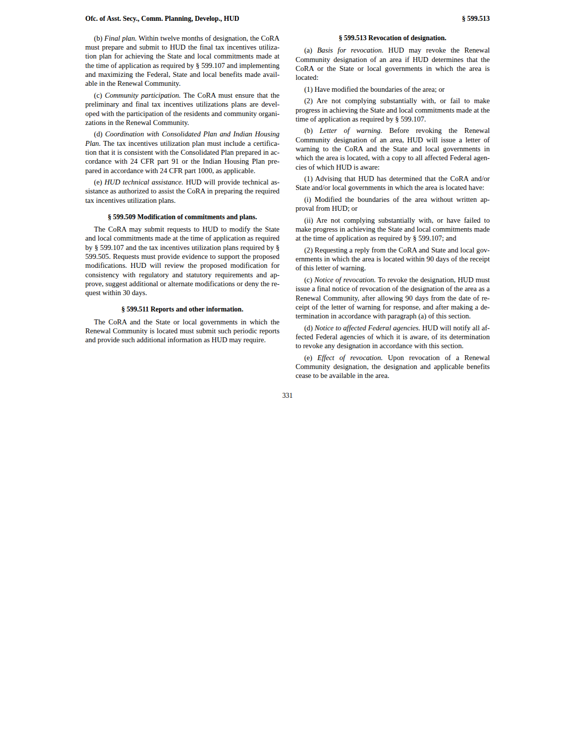Ofc. of Asst. Secy., Comm. Planning, Develop., HUD
§ 599.513
(b) Final plan. Within twelve months of designation, the CoRA must prepare and submit to HUD the final tax incentives utilization plan for achieving the State and local commitments made at the time of application as required by § 599.107 and implementing and maximizing the Federal, State and local benefits made available in the Renewal Community.
(c) Community participation. The CoRA must ensure that the preliminary and final tax incentives utilizations plans are developed with the participation of the residents and community organizations in the Renewal Community.
(d) Coordination with Consolidated Plan and Indian Housing Plan. The tax incentives utilization plan must include a certification that it is consistent with the Consolidated Plan prepared in accordance with 24 CFR part 91 or the Indian Housing Plan prepared in accordance with 24 CFR part 1000, as applicable.
(e) HUD technical assistance. HUD will provide technical assistance as authorized to assist the CoRA in preparing the required tax incentives utilization plans.
§ 599.509 Modification of commitments and plans.
The CoRA may submit requests to HUD to modify the State and local commitments made at the time of application as required by § 599.107 and the tax incentives utilization plans required by § 599.505. Requests must provide evidence to support the proposed modifications. HUD will review the proposed modification for consistency with regulatory and statutory requirements and approve, suggest additional or alternate modifications or deny the request within 30 days.
§ 599.511 Reports and other information.
The CoRA and the State or local governments in which the Renewal Community is located must submit such periodic reports and provide such additional information as HUD may require.
§ 599.513 Revocation of designation.
(a) Basis for revocation. HUD may revoke the Renewal Community designation of an area if HUD determines that the CoRA or the State or local governments in which the area is located:
(1) Have modified the boundaries of the area; or
(2) Are not complying substantially with, or fail to make progress in achieving the State and local commitments made at the time of application as required by § 599.107.
(b) Letter of warning. Before revoking the Renewal Community designation of an area, HUD will issue a letter of warning to the CoRA and the State and local governments in which the area is located, with a copy to all affected Federal agencies of which HUD is aware:
(1) Advising that HUD has determined that the CoRA and/or State and/or local governments in which the area is located have:
(i) Modified the boundaries of the area without written approval from HUD; or
(ii) Are not complying substantially with, or have failed to make progress in achieving the State and local commitments made at the time of application as required by § 599.107; and
(2) Requesting a reply from the CoRA and State and local governments in which the area is located within 90 days of the receipt of this letter of warning.
(c) Notice of revocation. To revoke the designation, HUD must issue a final notice of revocation of the designation of the area as a Renewal Community, after allowing 90 days from the date of receipt of the letter of warning for response, and after making a determination in accordance with paragraph (a) of this section.
(d) Notice to affected Federal agencies. HUD will notify all affected Federal agencies of which it is aware, of its determination to revoke any designation in accordance with this section.
(e) Effect of revocation. Upon revocation of a Renewal Community designation, the designation and applicable benefits cease to be available in the area.
331